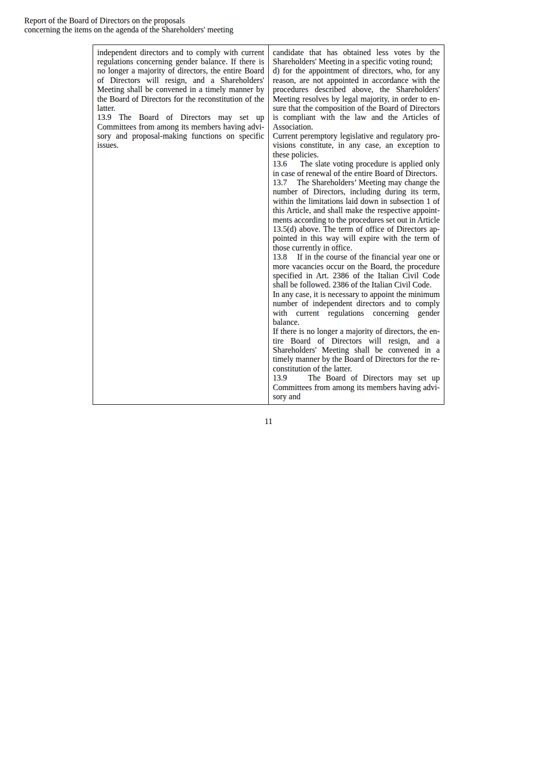Report of the Board of Directors on the proposals
concerning the items on the agenda of the Shareholders' meeting
| independent directors and to comply with current regulations concerning gender balance. If there is no longer a majority of directors, the entire Board of Directors will resign, and a Shareholders' Meeting shall be convened in a timely manner by the Board of Directors for the reconstitution of the latter. 13.9 The Board of Directors may set up Committees from among its members having advisory and proposal-making functions on specific issues. | candidate that has obtained less votes by the Shareholders' Meeting in a specific voting round; d) for the appointment of directors, who, for any reason, are not appointed in accordance with the procedures described above, the Shareholders' Meeting resolves by legal majority, in order to ensure that the composition of the Board of Directors is compliant with the law and the Articles of Association. Current peremptory legislative and regulatory provisions constitute, in any case, an exception to these policies. 13.6 The slate voting procedure is applied only in case of renewal of the entire Board of Directors. 13.7 The Shareholders’ Meeting may change the number of Directors, including during its term, within the limitations laid down in subsection 1 of this Article, and shall make the respective appointments according to the procedures set out in Article 13.5(d) above. The term of office of Directors appointed in this way will expire with the term of those currently in office. 13.8 If in the course of the financial year one or more vacancies occur on the Board, the procedure specified in Art. 2386 of the Italian Civil Code shall be followed. 2386 of the Italian Civil Code. In any case, it is necessary to appoint the minimum number of independent directors and to comply with current regulations concerning gender balance. If there is no longer a majority of directors, the entire Board of Directors will resign, and a Shareholders' Meeting shall be convened in a timely manner by the Board of Directors for the reconstitution of the latter. 13.9 The Board of Directors may set up Committees from among its members having advisory and |
11